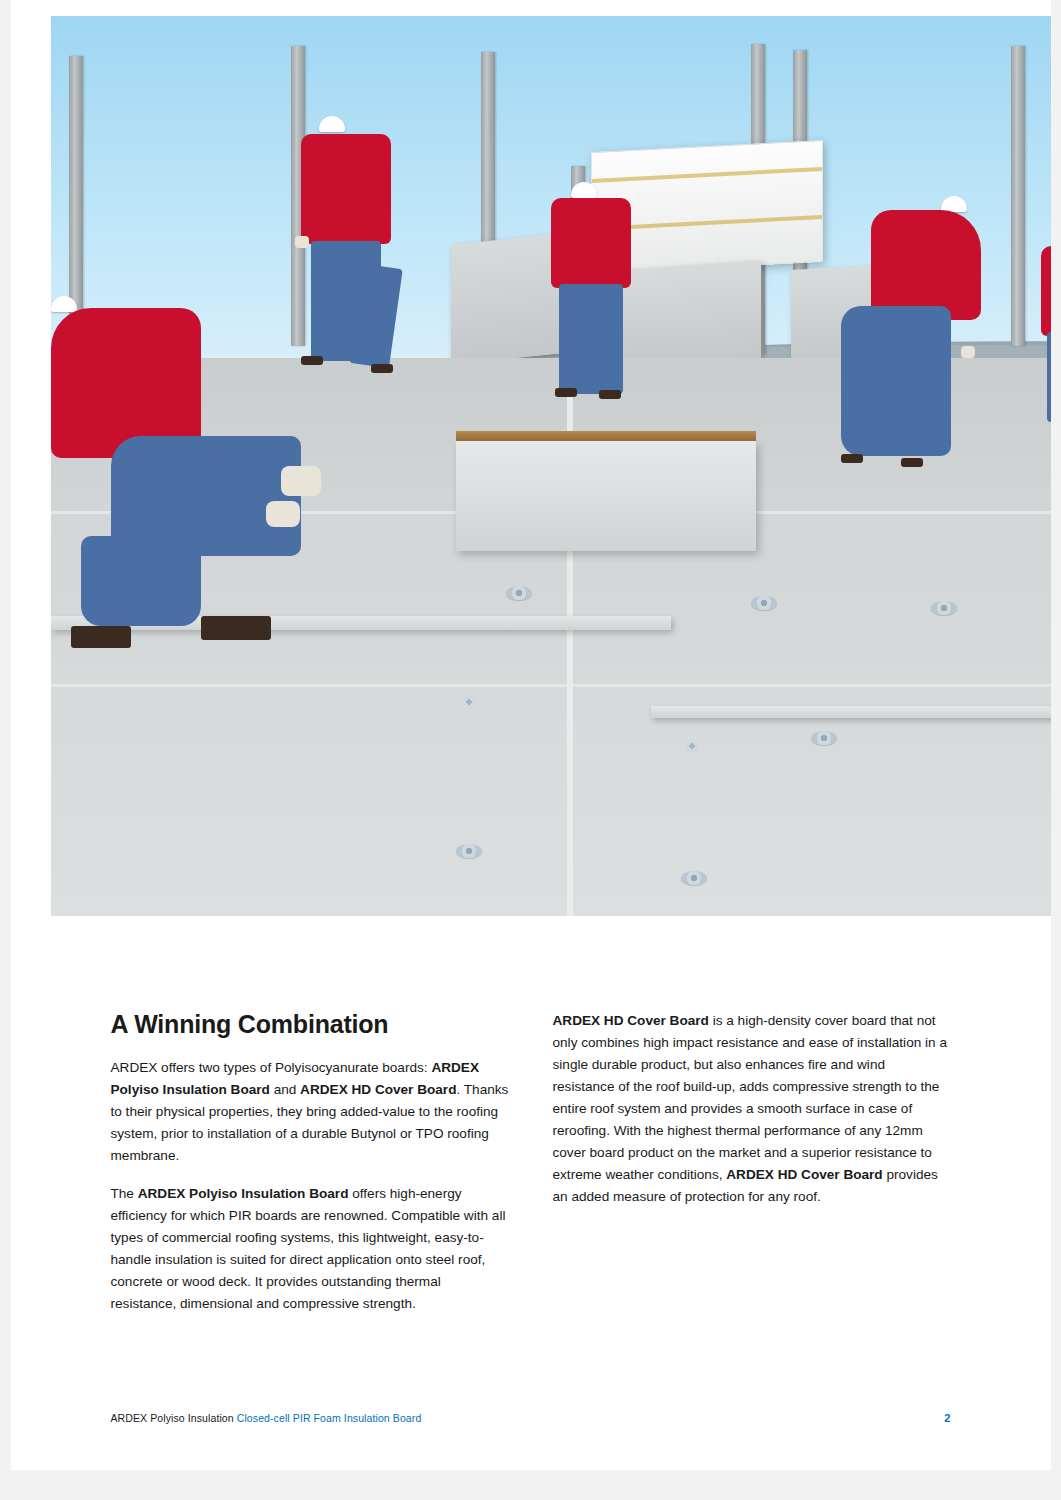A Winning Combination
ARDEX offers two types of Polyisocyanurate boards: ARDEX Polyiso Insulation Board and ARDEX HD Cover Board. Thanks to their physical properties, they bring added-value to the roofing system, prior to installation of a durable Butynol or TPO roofing membrane.
The ARDEX Polyiso Insulation Board offers high-energy efficiency for which PIR boards are renowned. Compatible with all types of commercial roofing systems, this lightweight, easy-to-handle insulation is suited for direct application onto steel roof, concrete or wood deck. It provides outstanding thermal resistance, dimensional and compressive strength.
ARDEX HD Cover Board is a high-density cover board that not only combines high impact resistance and ease of installation in a single durable product, but also enhances fire and wind resistance of the roof build-up, adds compressive strength to the entire roof system and provides a smooth surface in case of reroofing. With the highest thermal performance of any 12mm cover board product on the market and a superior resistance to extreme weather conditions, ARDEX HD Cover Board provides an added measure of protection for any roof.
ARDEX Polyiso Insulation Closed-cell PIR Foam Insulation Board
2